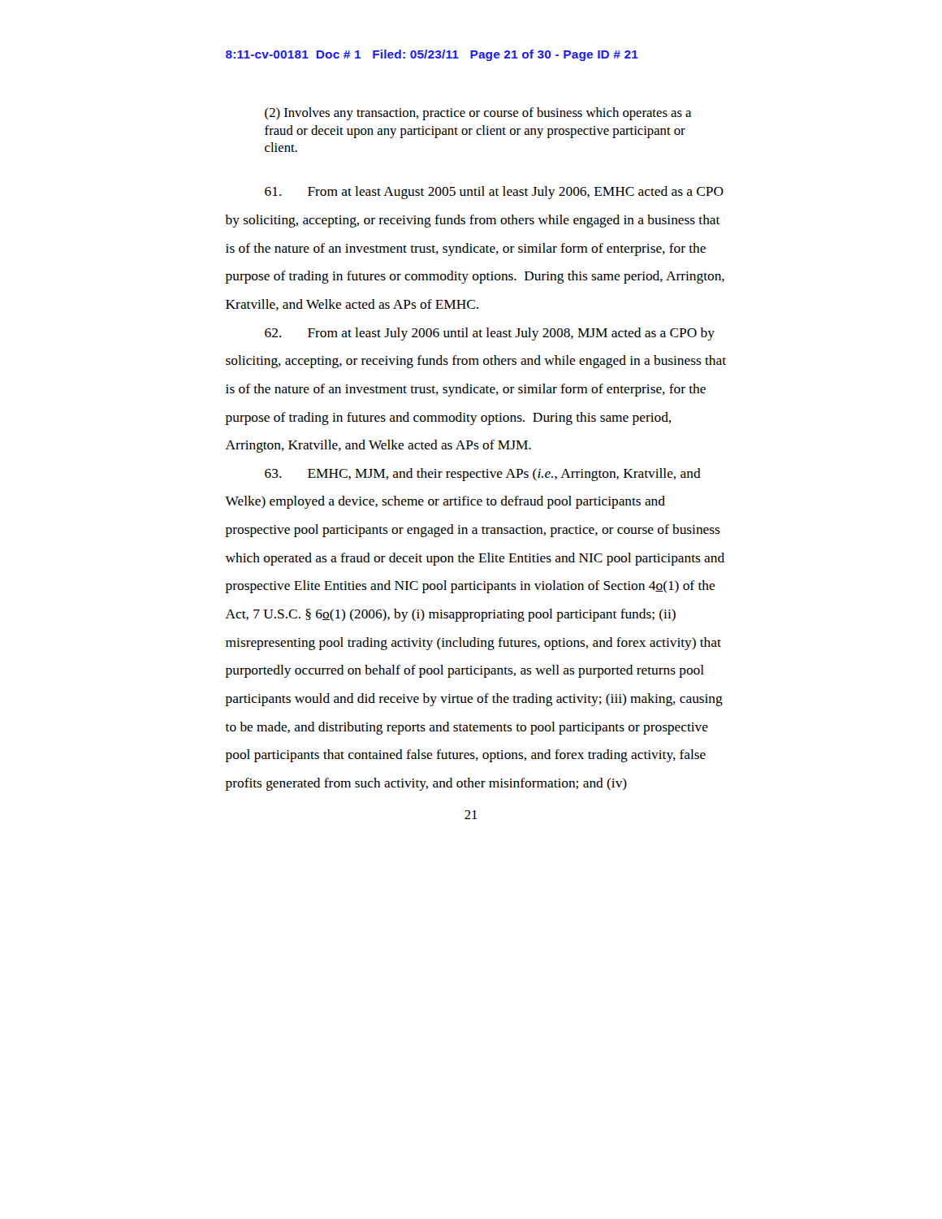8:11-cv-00181 Doc # 1 Filed: 05/23/11 Page 21 of 30 - Page ID # 21
(2) Involves any transaction, practice or course of business which operates as a fraud or deceit upon any participant or client or any prospective participant or client.
61. From at least August 2005 until at least July 2006, EMHC acted as a CPO by soliciting, accepting, or receiving funds from others while engaged in a business that is of the nature of an investment trust, syndicate, or similar form of enterprise, for the purpose of trading in futures or commodity options. During this same period, Arrington, Kratville, and Welke acted as APs of EMHC.
62. From at least July 2006 until at least July 2008, MJM acted as a CPO by soliciting, accepting, or receiving funds from others and while engaged in a business that is of the nature of an investment trust, syndicate, or similar form of enterprise, for the purpose of trading in futures and commodity options. During this same period, Arrington, Kratville, and Welke acted as APs of MJM.
63. EMHC, MJM, and their respective APs (i.e., Arrington, Kratville, and Welke) employed a device, scheme or artifice to defraud pool participants and prospective pool participants or engaged in a transaction, practice, or course of business which operated as a fraud or deceit upon the Elite Entities and NIC pool participants and prospective Elite Entities and NIC pool participants in violation of Section 4o(1) of the Act, 7 U.S.C. § 6o(1) (2006), by (i) misappropriating pool participant funds; (ii) misrepresenting pool trading activity (including futures, options, and forex activity) that purportedly occurred on behalf of pool participants, as well as purported returns pool participants would and did receive by virtue of the trading activity; (iii) making, causing to be made, and distributing reports and statements to pool participants or prospective pool participants that contained false futures, options, and forex trading activity, false profits generated from such activity, and other misinformation; and (iv)
21